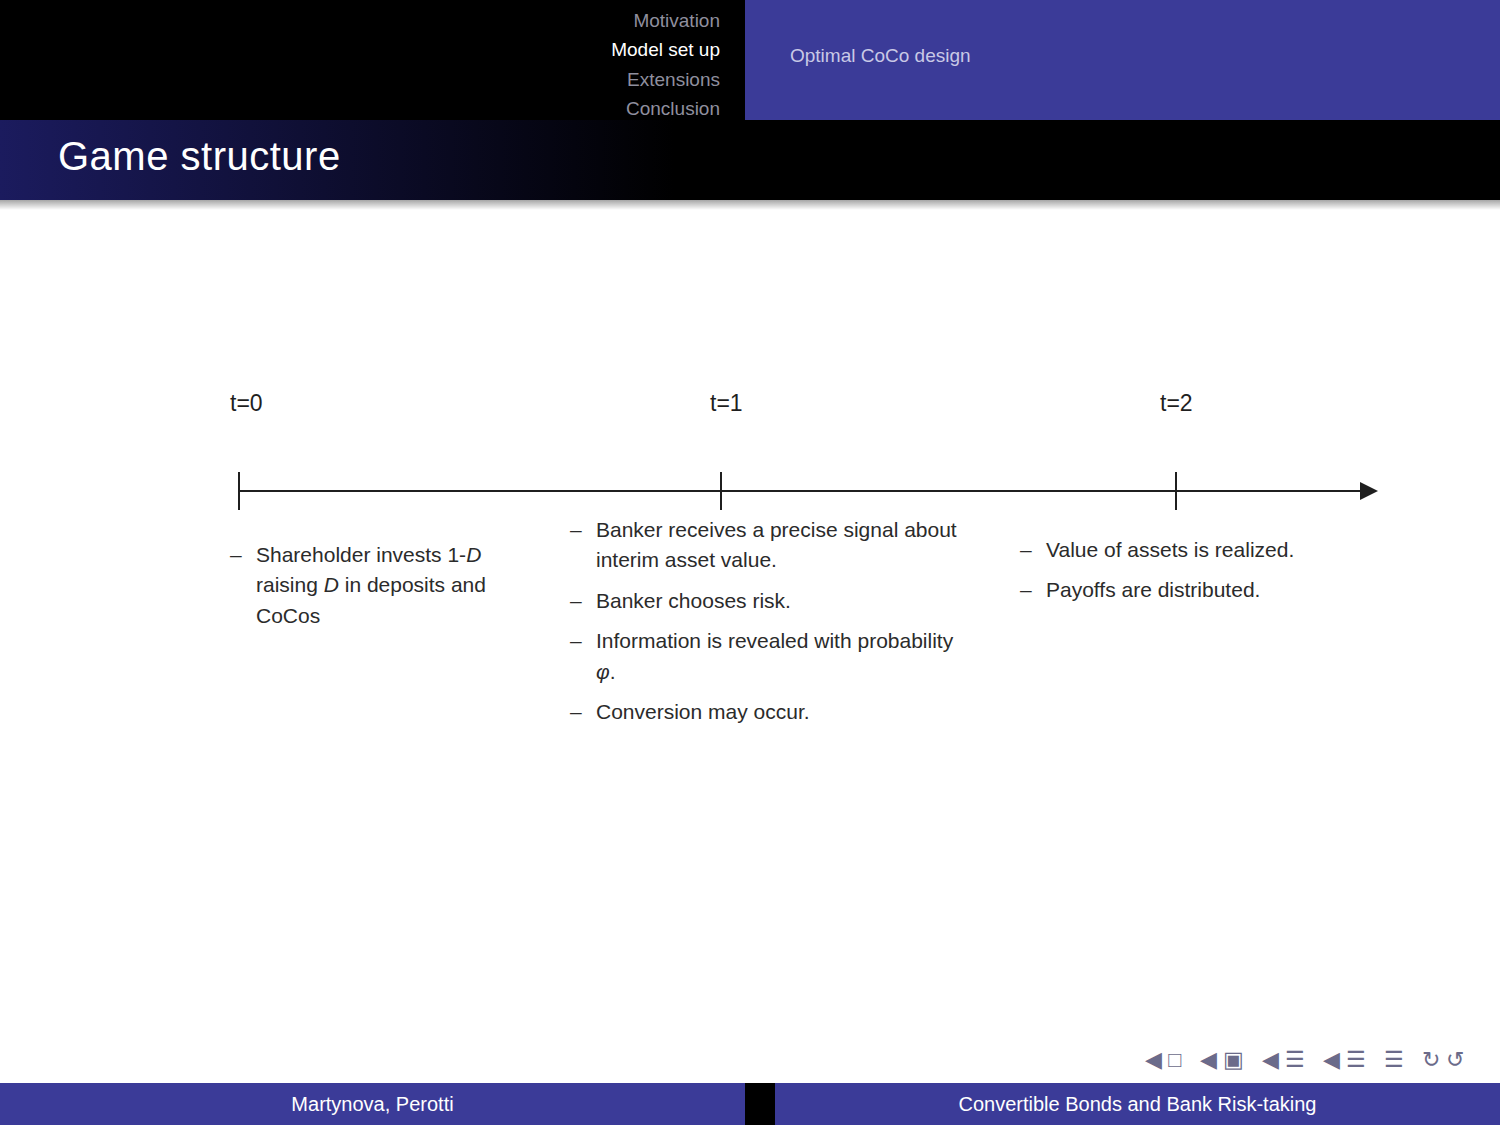Motivation
Model set up
Extensions
Conclusion
Optimal CoCo design
Game structure
t=0
t=1
t=2
Shareholder invests 1-D raising D in deposits and CoCos
Banker receives a precise signal about interim asset value.
Banker chooses risk.
Information is revealed with probability φ.
Conversion may occur.
Value of assets is realized.
Payoffs are distributed.
◀□ ◀▣ ◀☰ ◀☰ ☰ ↻↺
Martynova, Perotti
Convertible Bonds and Bank Risk-taking